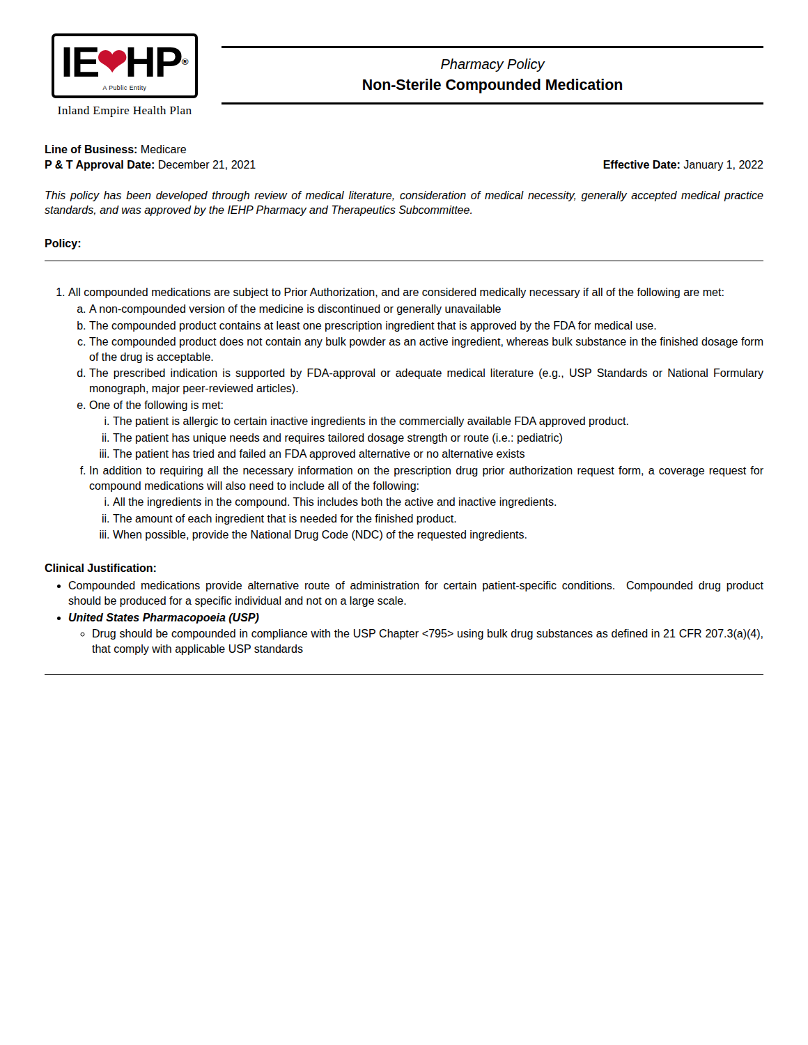IE❤HP®
A Public Entity
Inland Empire Health Plan
Pharmacy Policy
Non-Sterile Compounded Medication
Line of Business: Medicare
P & T Approval Date: December 21, 2021 Effective Date: January 1, 2022
This policy has been developed through review of medical literature, consideration of medical necessity, generally accepted medical practice standards, and was approved by the IEHP Pharmacy and Therapeutics Subcommittee.
Policy:
All compounded medications are subject to Prior Authorization, and are considered medically necessary if all of the following are met:
A non-compounded version of the medicine is discontinued or generally unavailable
The compounded product contains at least one prescription ingredient that is approved by the FDA for medical use.
The compounded product does not contain any bulk powder as an active ingredient, whereas bulk substance in the finished dosage form of the drug is acceptable.
The prescribed indication is supported by FDA-approval or adequate medical literature (e.g., USP Standards or National Formulary monograph, major peer-reviewed articles).
One of the following is met:
The patient is allergic to certain inactive ingredients in the commercially available FDA approved product.
The patient has unique needs and requires tailored dosage strength or route (i.e.: pediatric)
The patient has tried and failed an FDA approved alternative or no alternative exists
In addition to requiring all the necessary information on the prescription drug prior authorization request form, a coverage request for compound medications will also need to include all of the following:
All the ingredients in the compound. This includes both the active and inactive ingredients.
The amount of each ingredient that is needed for the finished product.
When possible, provide the National Drug Code (NDC) of the requested ingredients.
Clinical Justification:
Compounded medications provide alternative route of administration for certain patient-specific conditions. Compounded drug product should be produced for a specific individual and not on a large scale.
United States Pharmacopoeia (USP)
Drug should be compounded in compliance with the USP Chapter <795> using bulk drug substances as defined in 21 CFR 207.3(a)(4), that comply with applicable USP standards